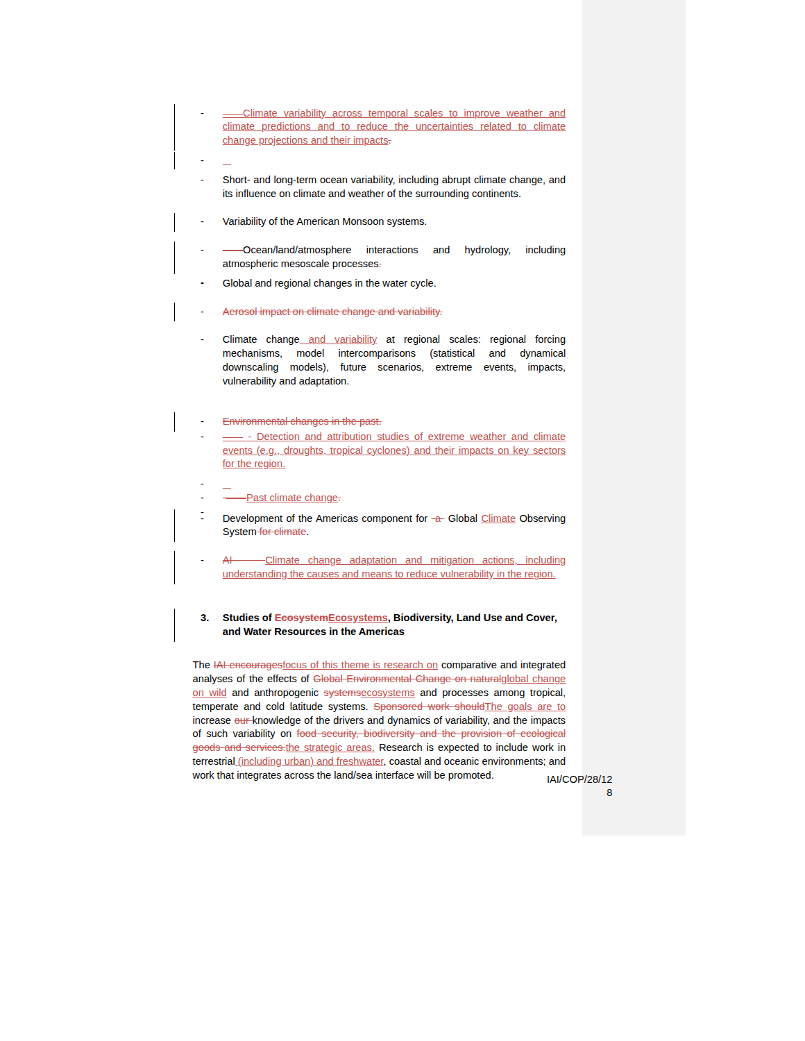——Climate variability across temporal scales to improve weather and climate predictions and to reduce the uncertainties related to climate change projections and their impacts.
Short- and long-term ocean variability, including abrupt climate change, and its influence on climate and weather of the surrounding continents.
Variability of the American Monsoon systems.
——Ocean/land/atmosphere interactions and hydrology, including atmospheric mesoscale processes.
Global and regional changes in the water cycle.
Aerosol impact on climate change and variability.
Climate change and variability at regional scales: regional forcing mechanisms, model intercomparisons (statistical and dynamical downscaling models), future scenarios, extreme events, impacts, vulnerability and adaptation.
Environmental changes in the past.
—— - Detection and attribution studies of extreme weather and climate events (e.g., droughts, tropical cyclones) and their impacts on key sectors for the region.
-——Past climate change.
Development of the Americas component for a Global Climate Observing System for climate.
AI Climate change adaptation and mitigation actions, including understanding the causes and means to reduce vulnerability in the region.
3. Studies of Ecosystem Ecosystems, Biodiversity, Land Use and Cover, and Water Resources in the Americas
The IAI encourages focus of this theme is research on comparative and integrated analyses of the effects of Global Environmental Change on natural global change on wild and anthropogenic systems ecosystems and processes among tropical, temperate and cold latitude systems. Sponsored work should The goals are to increase our knowledge of the drivers and dynamics of variability, and the impacts of such variability on food security, biodiversity and the provision of ecological goods and services. the strategic areas. Research is expected to include work in terrestrial (including urban) and freshwater, coastal and oceanic environments; and work that integrates across the land/sea interface will be promoted.
IAI/COP/28/12
8